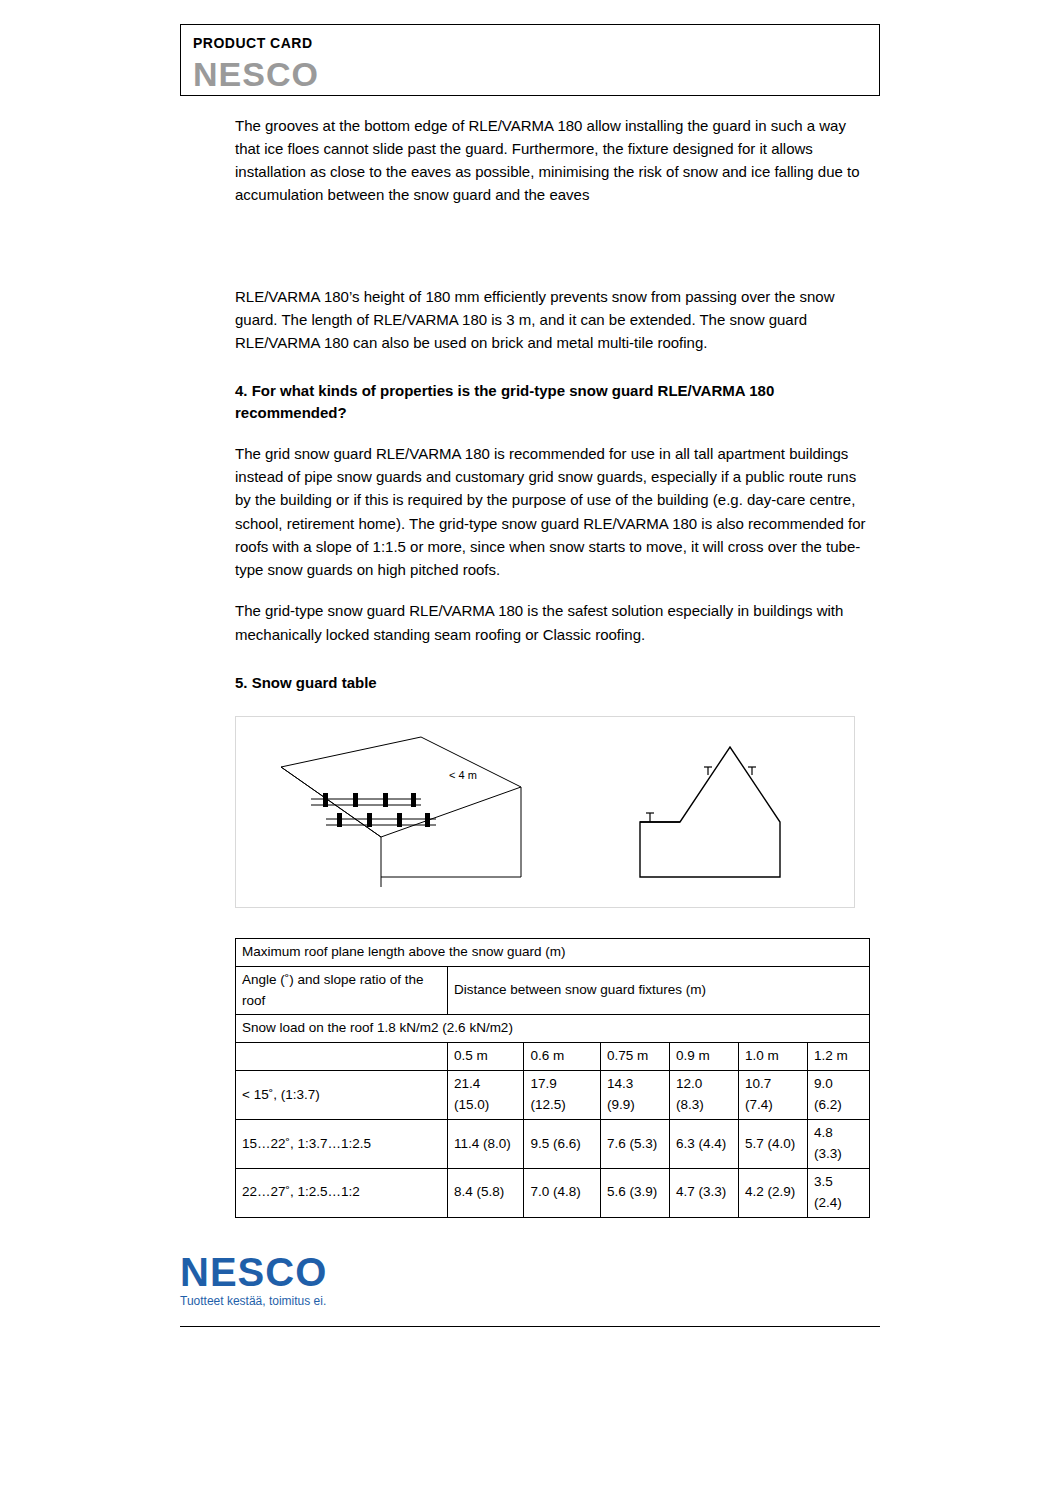PRODUCT CARD
NESCO
The grooves at the bottom edge of RLE/VARMA 180 allow installing the guard in such a way that ice floes cannot slide past the guard. Furthermore, the fixture designed for it allows installation as close to the eaves as possible, minimising the risk of snow and ice falling due to accumulation between the snow guard and the eaves
RLE/VARMA 180’s height of 180 mm efficiently prevents snow from passing over the snow guard. The length of RLE/VARMA 180 is 3 m, and it can be extended. The snow guard RLE/VARMA 180 can also be used on brick and metal multi-tile roofing.
4. For what kinds of properties is the grid-type snow guard RLE/VARMA 180 recommended?
The grid snow guard RLE/VARMA 180 is recommended for use in all tall apartment buildings instead of pipe snow guards and customary grid snow guards, especially if a public route runs by the building or if this is required by the purpose of use of the building (e.g. day-care centre, school, retirement home). The grid-type snow guard RLE/VARMA 180 is also recommended for roofs with a slope of 1:1.5 or more, since when snow starts to move, it will cross over the tube-type snow guards on high pitched roofs.
The grid-type snow guard RLE/VARMA 180 is the safest solution especially in buildings with mechanically locked standing seam roofing or Classic roofing.
5. Snow guard table
< 4 m
| Maximum roof plane length above the snow guard (m) |
| Angle (˚) and slope ratio of the roof | Distance between snow guard fixtures (m) |
| Snow load on the roof 1.8 kN/m2 (2.6 kN/m2) |
| | 0.5 m | 0.6 m | 0.75 m | 0.9 m | 1.0 m | 1.2 m |
| < 15˚, (1:3.7) | 21.4 (15.0) | 17.9 (12.5) | 14.3 (9.9) | 12.0 (8.3) | 10.7 (7.4) | 9.0 (6.2) |
| 15…22˚, 1:3.7…1:2.5 | 11.4 (8.0) | 9.5 (6.6) | 7.6 (5.3) | 6.3 (4.4) | 5.7 (4.0) | 4.8 (3.3) |
| 22…27˚, 1:2.5…1:2 | 8.4 (5.8) | 7.0 (4.8) | 5.6 (3.9) | 4.7 (3.3) | 4.2 (2.9) | 3.5 (2.4) |
NESCO
Tuotteet kestää, toimitus ei.